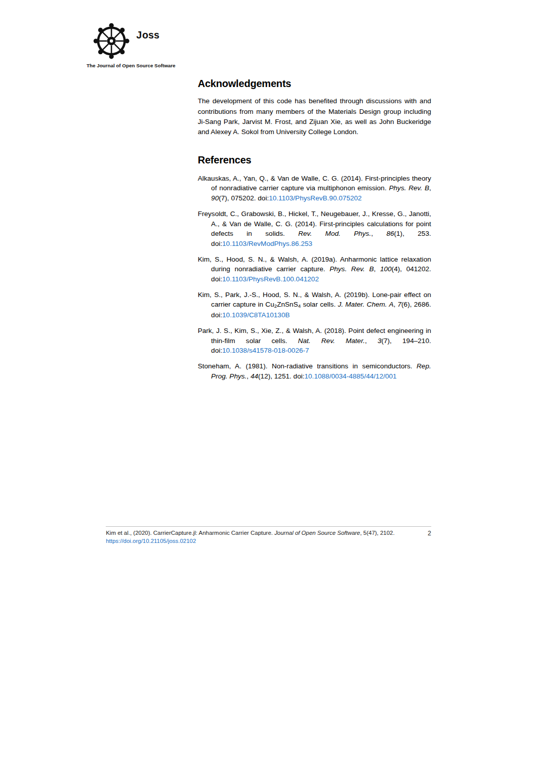J oss The Journal of Open Source Software
Acknowledgements
The development of this code has benefited through discussions with and contributions from many members of the Materials Design group including Ji-Sang Park, Jarvist M. Frost, and Zijuan Xie, as well as John Buckeridge and Alexey A. Sokol from University College London.
References
Alkauskas, A., Yan, Q., & Van de Walle, C. G. (2014). First-principles theory of nonradiative carrier capture via multiphonon emission. Phys. Rev. B, 90(7), 075202. doi:10.1103/PhysRevB.90.075202
Freysoldt, C., Grabowski, B., Hickel, T., Neugebauer, J., Kresse, G., Janotti, A., & Van de Walle, C. G. (2014). First-principles calculations for point defects in solids. Rev. Mod. Phys., 86(1), 253. doi:10.1103/RevModPhys.86.253
Kim, S., Hood, S. N., & Walsh, A. (2019a). Anharmonic lattice relaxation during nonradiative carrier capture. Phys. Rev. B, 100(4), 041202. doi:10.1103/PhysRevB.100.041202
Kim, S., Park, J.-S., Hood, S. N., & Walsh, A. (2019b). Lone-pair effect on carrier capture in Cu2ZnSnS4 solar cells. J. Mater. Chem. A, 7(6), 2686. doi:10.1039/C8TA10130B
Park, J. S., Kim, S., Xie, Z., & Walsh, A. (2018). Point defect engineering in thin-film solar cells. Nat. Rev. Mater., 3(7), 194–210. doi:10.1038/s41578-018-0026-7
Stoneham, A. (1981). Non-radiative transitions in semiconductors. Rep. Prog. Phys., 44(12), 1251. doi:10.1088/0034-4885/44/12/001
2 Kim et al., (2020). CarrierCapture.jl: Anharmonic Carrier Capture. Journal of Open Source Software, 5(47), 2102. https://doi.org/10.21105/joss.02102